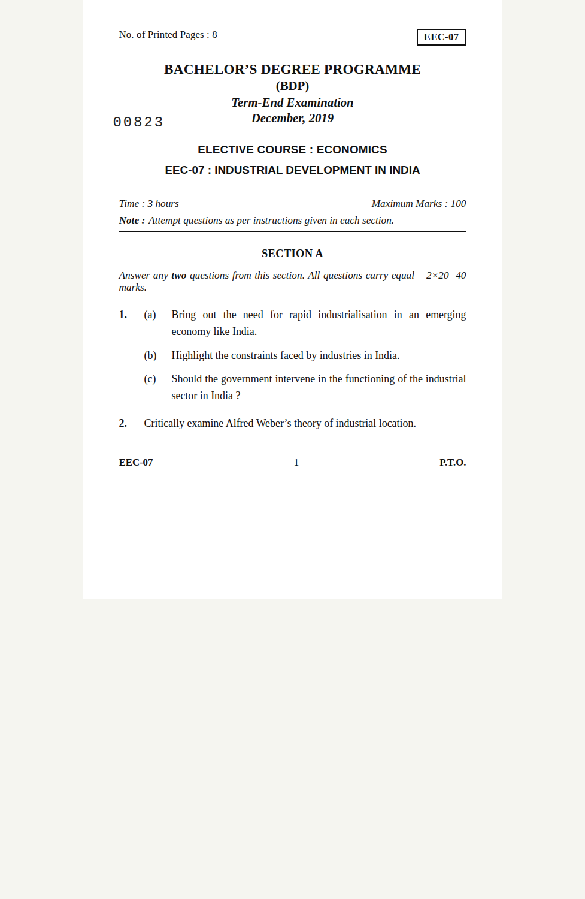No. of Printed Pages : 8
EEC-07
BACHELOR’S DEGREE PROGRAMME
(BDP)
Term-End Examination
00823
December, 2019
ELECTIVE COURSE : ECONOMICS
EEC-07 : INDUSTRIAL DEVELOPMENT IN INDIA
Time : 3 hours
Maximum Marks : 100
Note :
Attempt questions as per instructions given in each section.
SECTION A
2×20=40 Answer any two questions from this section. All questions carry equal marks.
Bring out the need for rapid industrialisation in an emerging economy like India.
Highlight the constraints faced by industries in India.
Should the government intervene in the functioning of the industrial sector in India ?
Critically examine Alfred Weber’s theory of industrial location.
EEC-07
1
P.T.O.